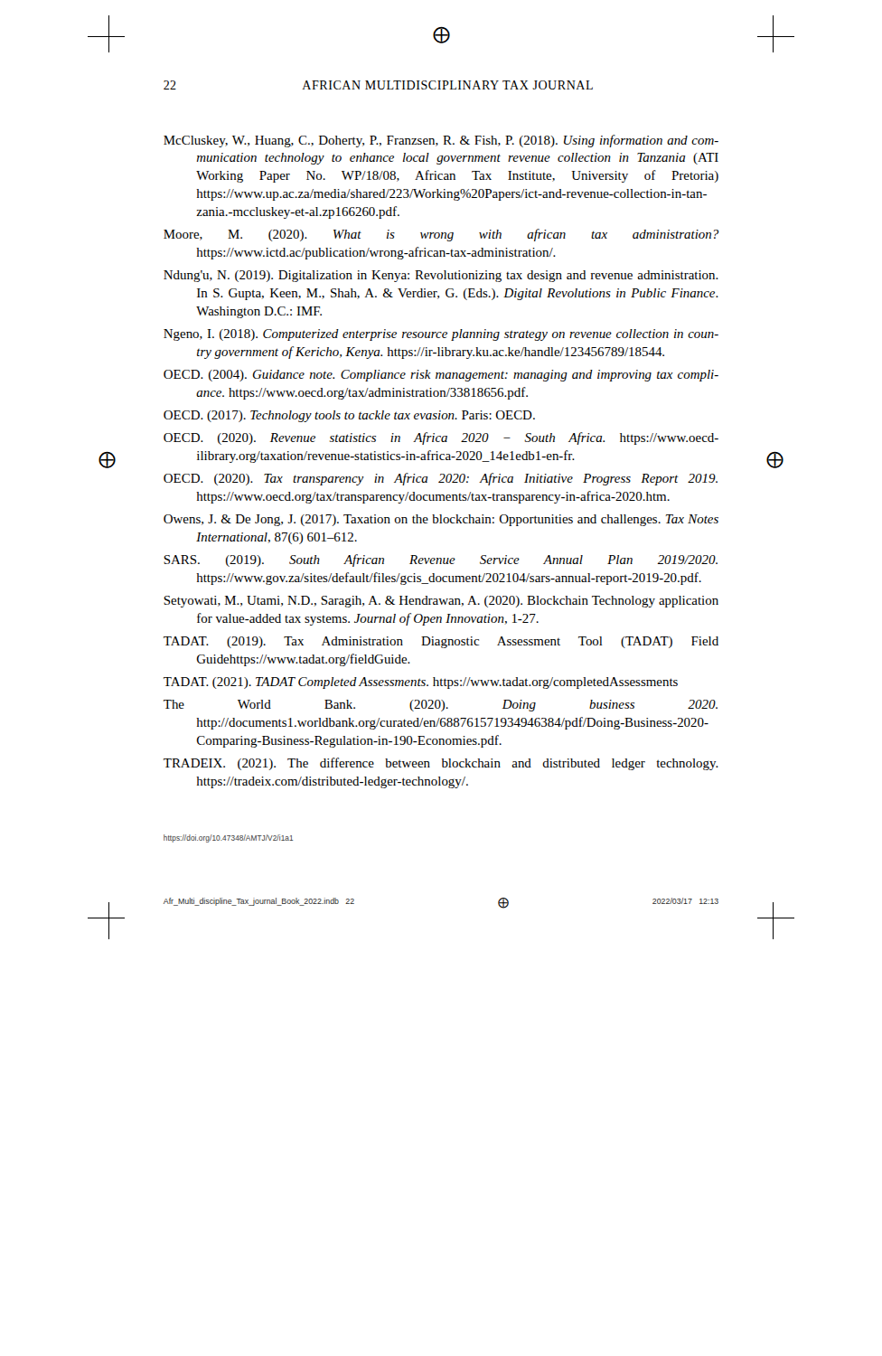⨁ ⨁ ⨁
22 African Multidisciplinary Tax Journal
McCluskey, W., Huang, C., Doherty, P., Franzsen, R. & Fish, P. (2018). Using information and communication technology to enhance local government revenue collection in Tanzania (ATI Working Paper No. WP/18/08, African Tax Institute, University of Pretoria) https://www.up.ac.za/media/shared/223/Working%20Papers/ict-and-revenue-collection-in-tanzania.-mccluskey-et-al.zp166260.pdf.
Moore, M. (2020). What is wrong with african tax administration? https://www.ictd.ac/publication/wrong-african-tax-administration/.
Ndung'u, N. (2019). Digitalization in Kenya: Revolutionizing tax design and revenue administration. In S. Gupta, Keen, M., Shah, A. & Verdier, G. (Eds.). Digital Revolutions in Public Finance. Washington D.C.: IMF.
Ngeno, I. (2018). Computerized enterprise resource planning strategy on revenue collection in country government of Kericho, Kenya. https://ir-library.ku.ac.ke/handle/123456789/18544.
OECD. (2004). Guidance note. Compliance risk management: managing and improving tax compliance. https://www.oecd.org/tax/administration/33818656.pdf.
OECD. (2017). Technology tools to tackle tax evasion. Paris: OECD.
OECD. (2020). Revenue statistics in Africa 2020 − South Africa. https://www.oecd-ilibrary.org/taxation/revenue-statistics-in-africa-2020_14e1edb1-en-fr.
OECD. (2020). Tax transparency in Africa 2020: Africa Initiative Progress Report 2019. https://www.oecd.org/tax/transparency/documents/tax-transparency-in-africa-2020.htm.
Owens, J. & De Jong, J. (2017). Taxation on the blockchain: Opportunities and challenges. Tax Notes International, 87(6) 601–612.
SARS. (2019). South African Revenue Service Annual Plan 2019/2020. https://www.gov.za/sites/default/files/gcis_document/202104/sars-annual-report-2019-20.pdf.
Setyowati, M., Utami, N.D., Saragih, A. & Hendrawan, A. (2020). Blockchain Technology application for value-added tax systems. Journal of Open Innovation, 1-27.
TADAT. (2019). Tax Administration Diagnostic Assessment Tool (TADAT) Field Guidehttps://www.tadat.org/fieldGuide.
TADAT. (2021). TADAT Completed Assessments. https://www.tadat.org/completedAssessments
The World Bank. (2020). Doing business 2020. http://documents1.worldbank.org/curated/en/688761571934946384/pdf/Doing-Business-2020-Comparing-Business-Regulation-in-190-Economies.pdf.
TRADEIX. (2021). The difference between blockchain and distributed ledger technology. https://tradeix.com/distributed-ledger-technology/.
https://doi.org/10.47348/AMTJ/V2/i1a1
Afr_Multi_discipline_Tax_journal_Book_2022.indb 22 ⨁ 2022/03/17 12:13